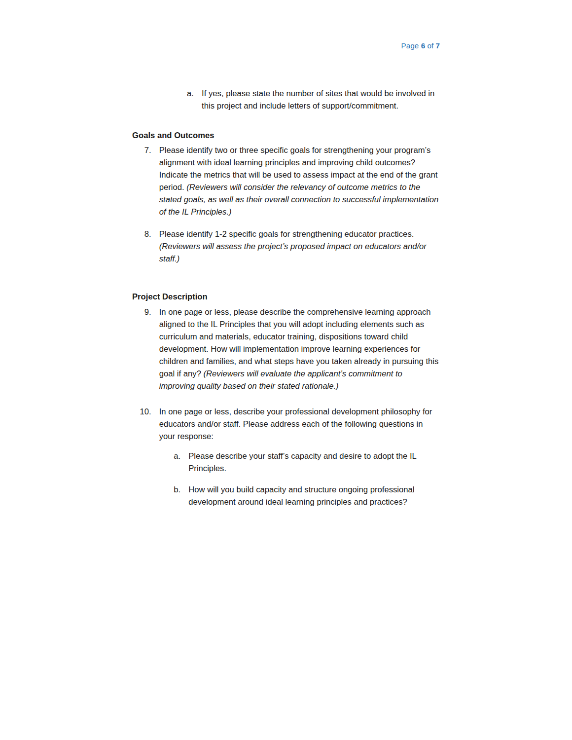Page 6 of 7
If yes, please state the number of sites that would be involved in this project and include letters of support/commitment.
Goals and Outcomes
Please identify two or three specific goals for strengthening your program’s alignment with ideal learning principles and improving child outcomes? Indicate the metrics that will be used to assess impact at the end of the grant period. (Reviewers will consider the relevancy of outcome metrics to the stated goals, as well as their overall connection to successful implementation of the IL Principles.)
Please identify 1-2 specific goals for strengthening educator practices. (Reviewers will assess the project’s proposed impact on educators and/or staff.)
Project Description
In one page or less, please describe the comprehensive learning approach aligned to the IL Principles that you will adopt including elements such as curriculum and materials, educator training, dispositions toward child development. How will implementation improve learning experiences for children and families, and what steps have you taken already in pursuing this goal if any? (Reviewers will evaluate the applicant’s commitment to improving quality based on their stated rationale.)
In one page or less, describe your professional development philosophy for educators and/or staff. Please address each of the following questions in your response:
Please describe your staff’s capacity and desire to adopt the IL Principles.
How will you build capacity and structure ongoing professional development around ideal learning principles and practices?